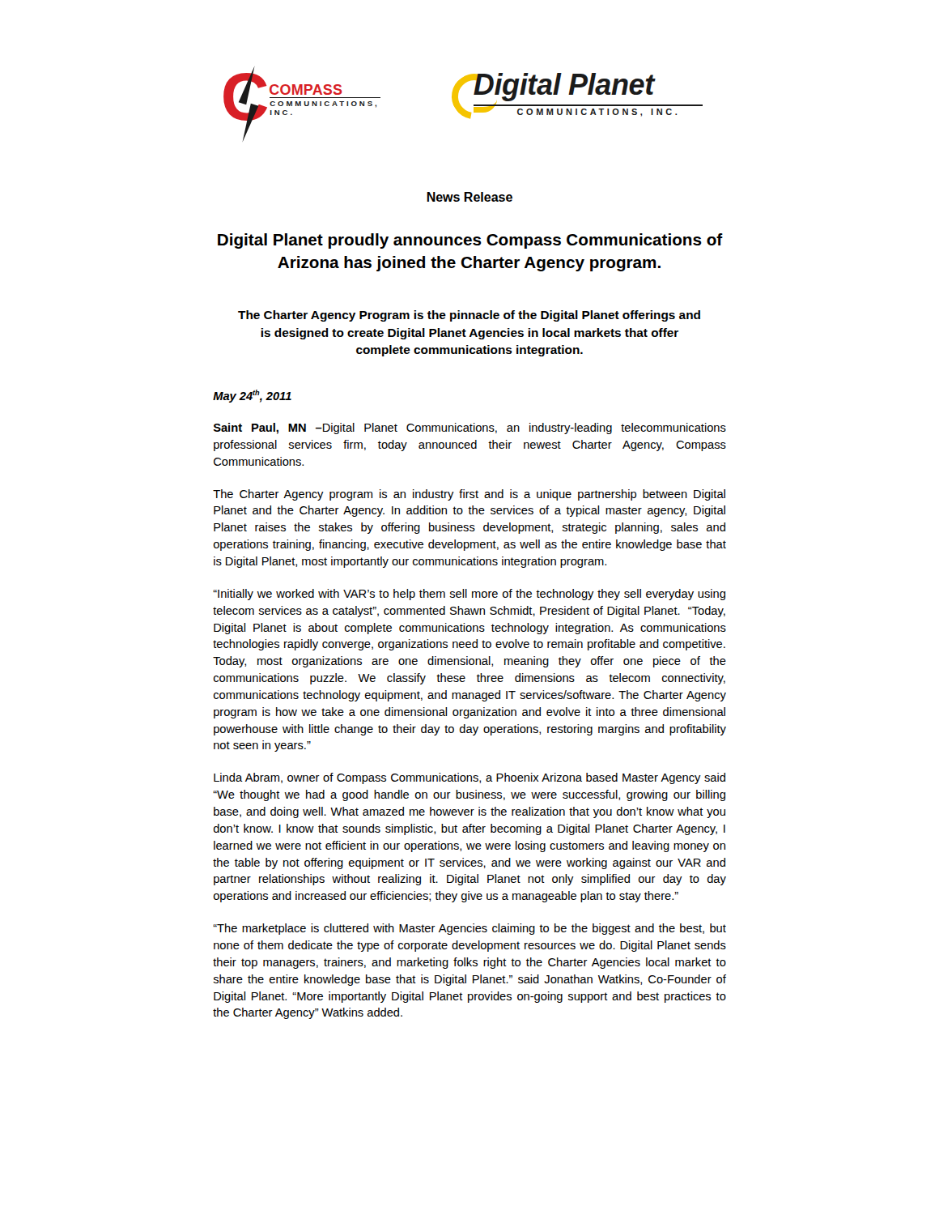C COMPASS COMMUNICATIONS, INC.
Digital Planet COMMUNICATIONS, INC.
News Release
Digital Planet proudly announces Compass Communications of Arizona has joined the Charter Agency program.
The Charter Agency Program is the pinnacle of the Digital Planet offerings and is designed to create Digital Planet Agencies in local markets that offer complete communications integration.
May 24th, 2011
Saint Paul, MN –Digital Planet Communications, an industry-leading telecommunications professional services firm, today announced their newest Charter Agency, Compass Communications.
The Charter Agency program is an industry first and is a unique partnership between Digital Planet and the Charter Agency. In addition to the services of a typical master agency, Digital Planet raises the stakes by offering business development, strategic planning, sales and operations training, financing, executive development, as well as the entire knowledge base that is Digital Planet, most importantly our communications integration program.
“Initially we worked with VAR’s to help them sell more of the technology they sell everyday using telecom services as a catalyst”, commented Shawn Schmidt, President of Digital Planet. “Today, Digital Planet is about complete communications technology integration. As communications technologies rapidly converge, organizations need to evolve to remain profitable and competitive. Today, most organizations are one dimensional, meaning they offer one piece of the communications puzzle. We classify these three dimensions as telecom connectivity, communications technology equipment, and managed IT services/software. The Charter Agency program is how we take a one dimensional organization and evolve it into a three dimensional powerhouse with little change to their day to day operations, restoring margins and profitability not seen in years.”
Linda Abram, owner of Compass Communications, a Phoenix Arizona based Master Agency said “We thought we had a good handle on our business, we were successful, growing our billing base, and doing well. What amazed me however is the realization that you don’t know what you don’t know. I know that sounds simplistic, but after becoming a Digital Planet Charter Agency, I learned we were not efficient in our operations, we were losing customers and leaving money on the table by not offering equipment or IT services, and we were working against our VAR and partner relationships without realizing it. Digital Planet not only simplified our day to day operations and increased our efficiencies; they give us a manageable plan to stay there.”
“The marketplace is cluttered with Master Agencies claiming to be the biggest and the best, but none of them dedicate the type of corporate development resources we do. Digital Planet sends their top managers, trainers, and marketing folks right to the Charter Agencies local market to share the entire knowledge base that is Digital Planet.” said Jonathan Watkins, Co-Founder of Digital Planet. “More importantly Digital Planet provides on-going support and best practices to the Charter Agency” Watkins added.